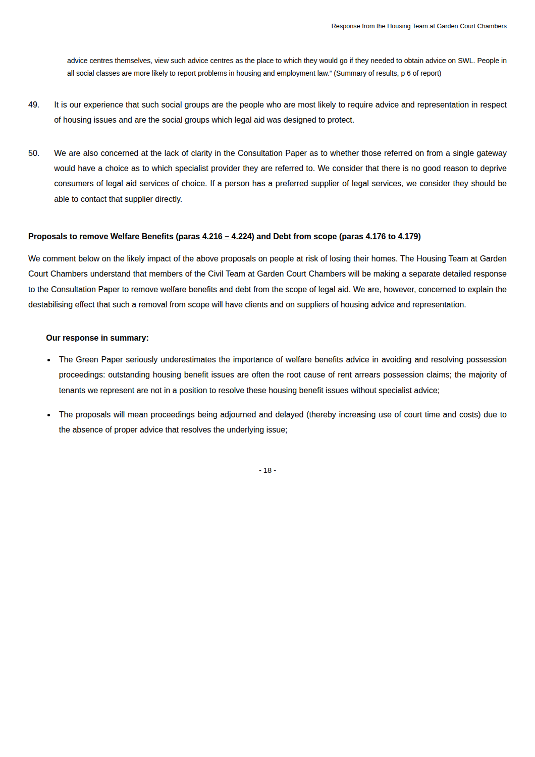Response from the Housing Team at Garden Court Chambers
advice centres themselves, view such advice centres as the place to which they would go if they needed to obtain advice on SWL. People in all social classes are more likely to report problems in housing and employment law.” (Summary of results, p 6 of report)
49.
It is our experience that such social groups are the people who are most likely to require advice and representation in respect of housing issues and are the social groups which legal aid was designed to protect.
50.
We are also concerned at the lack of clarity in the Consultation Paper as to whether those referred on from a single gateway would have a choice as to which specialist provider they are referred to. We consider that there is no good reason to deprive consumers of legal aid services of choice. If a person has a preferred supplier of legal services, we consider they should be able to contact that supplier directly.
Proposals to remove Welfare Benefits (paras 4.216 – 4.224) and Debt from scope (paras 4.176 to 4.179)
We comment below on the likely impact of the above proposals on people at risk of losing their homes. The Housing Team at Garden Court Chambers understand that members of the Civil Team at Garden Court Chambers will be making a separate detailed response to the Consultation Paper to remove welfare benefits and debt from the scope of legal aid. We are, however, concerned to explain the destabilising effect that such a removal from scope will have clients and on suppliers of housing advice and representation.
Our response in summary:
The Green Paper seriously underestimates the importance of welfare benefits advice in avoiding and resolving possession proceedings: outstanding housing benefit issues are often the root cause of rent arrears possession claims; the majority of tenants we represent are not in a position to resolve these housing benefit issues without specialist advice;
The proposals will mean proceedings being adjourned and delayed (thereby increasing use of court time and costs) due to the absence of proper advice that resolves the underlying issue;
- 18 -